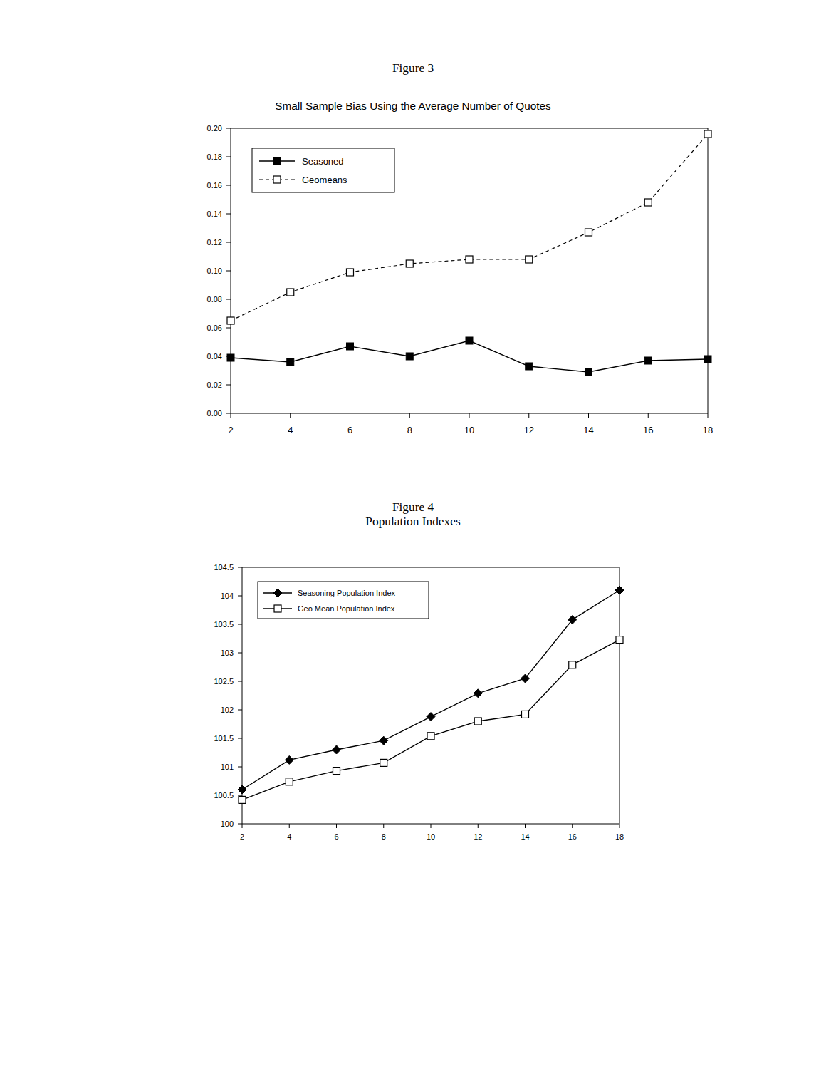Figure 3
Small Sample Bias Using the Average Number of Quotes
0.00 0.02 0.04 0.06 0.08 0.10 0.12 0.14 0.16 0.18 0.20 2 4 6 8 10 12 14 16 18 Seasoned Geomeans
Figure 4Population Indexes
100 100.5 101 101.5 102 102.5 103 103.5 104 104.5 2 4 6 8 10 12 14 16 18 Seasoning Population Index Geo Mean Population Index